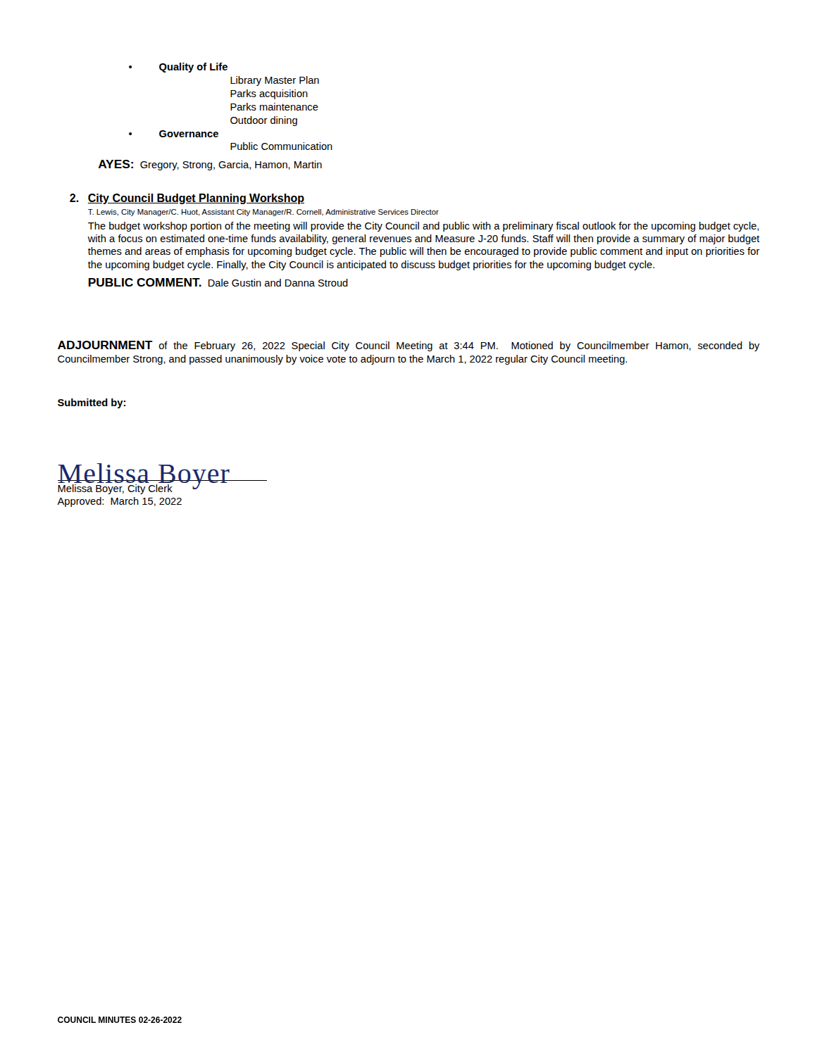• Quality of Life
Library Master Plan
Parks acquisition
Parks maintenance
Outdoor dining
• Governance
Public Communication
AYES: Gregory, Strong, Garcia, Hamon, Martin
2.
City Council Budget Planning Workshop
T. Lewis, City Manager/C. Huot, Assistant City Manager/R. Cornell, Administrative Services Director
The budget workshop portion of the meeting will provide the City Council and public with a preliminary fiscal outlook for the upcoming budget cycle, with a focus on estimated one-time funds availability, general revenues and Measure J-20 funds. Staff will then provide a summary of major budget themes and areas of emphasis for upcoming budget cycle. The public will then be encouraged to provide public comment and input on priorities for the upcoming budget cycle. Finally, the City Council is anticipated to discuss budget priorities for the upcoming budget cycle.
PUBLIC COMMENT. Dale Gustin and Danna Stroud
ADJOURNMENT of the February 26, 2022 Special City Council Meeting at 3:44 PM. Motioned by Councilmember Hamon, seconded by Councilmember Strong, and passed unanimously by voice vote to adjourn to the March 1, 2022 regular City Council meeting.
Submitted by:
Melissa Boyer
Melissa Boyer, City Clerk
Approved: March 15, 2022
COUNCIL MINUTES 02-26-2022